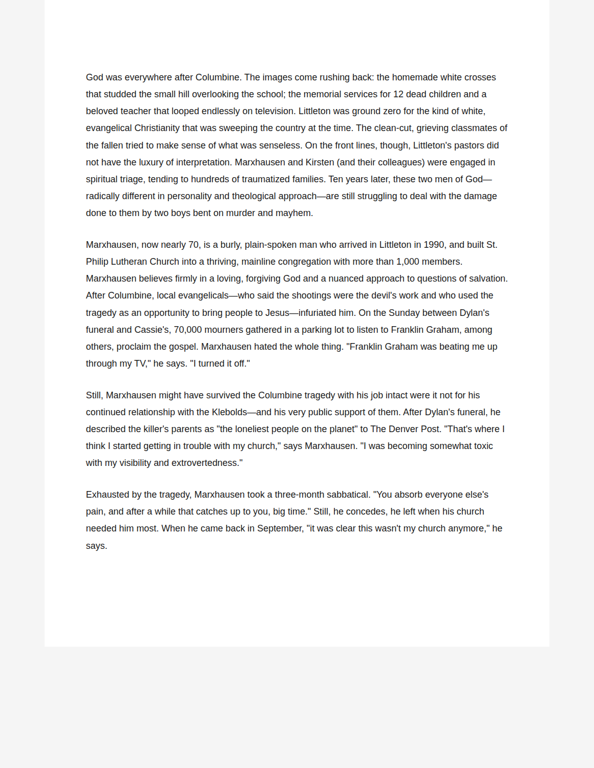God was everywhere after Columbine. The images come rushing back: the homemade white crosses that studded the small hill overlooking the school; the memorial services for 12 dead children and a beloved teacher that looped endlessly on television. Littleton was ground zero for the kind of white, evangelical Christianity that was sweeping the country at the time. The clean-cut, grieving classmates of the fallen tried to make sense of what was senseless. On the front lines, though, Littleton's pastors did not have the luxury of interpretation. Marxhausen and Kirsten (and their colleagues) were engaged in spiritual triage, tending to hundreds of traumatized families. Ten years later, these two men of God—radically different in personality and theological approach—are still struggling to deal with the damage done to them by two boys bent on murder and mayhem.
Marxhausen, now nearly 70, is a burly, plain-spoken man who arrived in Littleton in 1990, and built St. Philip Lutheran Church into a thriving, mainline congregation with more than 1,000 members. Marxhausen believes firmly in a loving, forgiving God and a nuanced approach to questions of salvation. After Columbine, local evangelicals—who said the shootings were the devil's work and who used the tragedy as an opportunity to bring people to Jesus—infuriated him. On the Sunday between Dylan's funeral and Cassie's, 70,000 mourners gathered in a parking lot to listen to Franklin Graham, among others, proclaim the gospel. Marxhausen hated the whole thing. "Franklin Graham was beating me up through my TV," he says. "I turned it off."
Still, Marxhausen might have survived the Columbine tragedy with his job intact were it not for his continued relationship with the Klebolds—and his very public support of them. After Dylan's funeral, he described the killer's parents as "the loneliest people on the planet" to The Denver Post. "That's where I think I started getting in trouble with my church," says Marxhausen. "I was becoming somewhat toxic with my visibility and extrovertedness."
Exhausted by the tragedy, Marxhausen took a three-month sabbatical. "You absorb everyone else's pain, and after a while that catches up to you, big time." Still, he concedes, he left when his church needed him most. When he came back in September, "it was clear this wasn't my church anymore," he says.